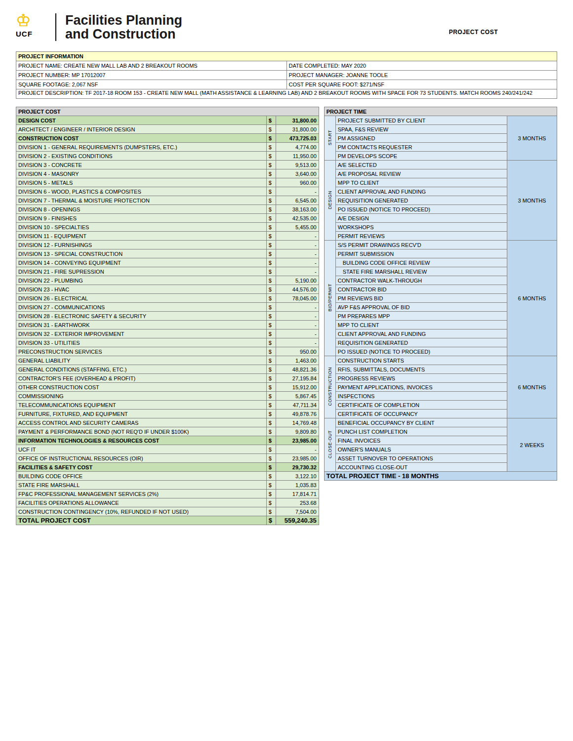♔
UCF
Facilities Planning
and Construction
PROJECT COST
| PROJECT INFORMATION |
| PROJECT NAME: CREATE NEW MALL LAB AND 2 BREAKOUT ROOMS | DATE COMPLETED: MAY 2020 |
| PROJECT NUMBER: MP 17012007 | PROJECT MANAGER: JOANNE TOOLE |
| SQUARE FOOTAGE: 2,067 NSF | COST PER SQUARE FOOT: $271/NSF |
| PROJECT DESCRIPTION: TF 2017-18 ROOM 153 - CREATE NEW MALL (MATH ASSISTANCE & LEARNING LAB) AND 2 BREAKOUT ROOMS WITH SPACE FOR 73 STUDENTS. MATCH ROOMS 240/241/242 |
| PROJECT COST |
| DESIGN COST | $ | 31,800.00 |
| ARCHITECT / ENGINEER / INTERIOR DESIGN | $ | 31,800.00 |
| CONSTRUCTION COST | $ | 473,725.03 |
| DIVISION 1 - GENERAL REQUIREMENTS (DUMPSTERS, ETC.) | $ | 4,774.00 |
| DIVISION 2 - EXISTING CONDITIONS | $ | 11,950.00 |
| DIVISION 3 - CONCRETE | $ | 9,513.00 |
| DIVISION 4 - MASONRY | $ | 3,640.00 |
| DIVISION 5 - METALS | $ | 960.00 |
| DIVISION 6 - WOOD, PLASTICS & COMPOSITES | $ | - |
| DIVISION 7 - THERMAL & MOISTURE PROTECTION | $ | 6,545.00 |
| DIVISION 8 - OPENINGS | $ | 38,163.00 |
| DIVISION 9 - FINISHES | $ | 42,535.00 |
| DIVISION 10 - SPECIALTIES | $ | 5,455.00 |
| DIVISION 11 - EQUIPMENT | $ | - |
| DIVISION 12 - FURNISHINGS | $ | - |
| DIVISION 13 - SPECIAL CONSTRUCTION | $ | - |
| DIVISION 14 - CONVEYING EQUIPMENT | $ | - |
| DIVISION 21 - FIRE SUPRESSION | $ | - |
| DIVISION 22 - PLUMBING | $ | 5,190.00 |
| DIVISION 23 - HVAC | $ | 44,576.00 |
| DIVISION 26 - ELECTRICAL | $ | 78,045.00 |
| DIVISION 27 - COMMUNICATIONS | $ | - |
| DIVISION 28 - ELECTRONIC SAFETY & SECURITY | $ | - |
| DIVISION 31 - EARTHWORK | $ | - |
| DIVISION 32 - EXTERIOR IMPROVEMENT | $ | - |
| DIVISION 33 - UTILITIES | $ | - |
| PRECONSTRUCTION SERVICES | $ | 950.00 |
| GENERAL LIABILITY | $ | 1,463.00 |
| GENERAL CONDITIONS (STAFFING, ETC.) | $ | 48,821.36 |
| CONTRACTOR'S FEE (OVERHEAD & PROFIT) | $ | 27,195.84 |
| OTHER CONSTRUCTION COST | $ | 15,912.00 |
| COMMISSIONING | $ | 5,867.45 |
| TELECOMMUNICATIONS EQUIPMENT | $ | 47,711.34 |
| FURNITURE, FIXTURED, AND EQUIPMENT | $ | 49,878.76 |
| ACCESS CONTROL AND SECURITY CAMERAS | $ | 14,769.48 |
| PAYMENT & PERFORMANCE BOND (NOT REQ'D IF UNDER $100K) | $ | 9,809.80 |
| INFORMATION TECHNOLOGIES & RESOURCES COST | $ | 23,985.00 |
| UCF IT | $ | - |
| OFFICE OF INSTRUCTIONAL RESOURCES (OIR) | $ | 23,985.00 |
| FACILITIES & SAFETY COST | $ | 29,730.32 |
| BUILDING CODE OFFICE | $ | 3,122.10 |
| STATE FIRE MARSHALL | $ | 1,035.83 |
| FP&C PROFESSIONAL MANAGEMENT SERVICES (2%) | $ | 17,814.71 |
| FACILITIES OPERATIONS ALLOWANCE | $ | 253.68 |
| CONSTRUCTION CONTINGENCY (10%, REFUNDED IF NOT USED) | $ | 7,504.00 |
| TOTAL PROJECT COST | $ | 559,240.35 |
| PROJECT TIME |
| START | PROJECT SUBMITTED BY CLIENT | 3 MONTHS |
| SPAA, F&S REVIEW |
| PM ASSIGNED |
| PM CONTACTS REQUESTER |
| PM DEVELOPS SCOPE |
| DESIGN | A/E SELECTED | 3 MONTHS |
| A/E PROPOSAL REVIEW |
| MPP TO CLIENT |
| CLIENT APPROVAL AND FUNDING |
| REQUISITION GENERATED |
| PO ISSUED (NOTICE TO PROCEED) |
| A/E DESIGN |
| WORKSHOPS |
| PERMIT REVIEWS |
| BID/PERMIT | S/S PERMIT DRAWINGS RECV'D | 6 MONTHS |
| PERMIT SUBMISSION |
| BUILDING CODE OFFICE REVIEW |
| STATE FIRE MARSHALL REVIEW |
| CONTRACTOR WALK-THROUGH |
| CONTRACTOR BID |
| PM REVIEWS BID |
| AVP F&S APPROVAL OF BID |
| PM PREPARES MPP |
| MPP TO CLIENT |
| CLIENT APPROVAL AND FUNDING |
| REQUISITION GENERATED |
| PO ISSUED (NOTICE TO PROCEED) |
| CONSTRUCTION | CONSTRUCTION STARTS | 6 MONTHS |
| RFIS, SUBMITTALS, DOCUMENTS |
| PROGRESS REVIEWS |
| PAYMENT APPLICATIONS, INVOICES |
| INSPECTIONS |
| CERTIFICATE OF COMPLETION |
| CERTIFICATE OF OCCUPANCY |
| CLOSE-OUT | BENEFICIAL OCCUPANCY BY CLIENT | 2 WEEKS |
| PUNCH LIST COMPLETION |
| FINAL INVOICES |
| OWNER'S MANUALS |
| ASSET TURNOVER TO OPERATIONS |
| ACCOUNTING CLOSE-OUT |
| TOTAL PROJECT TIME - 18 MONTHS |